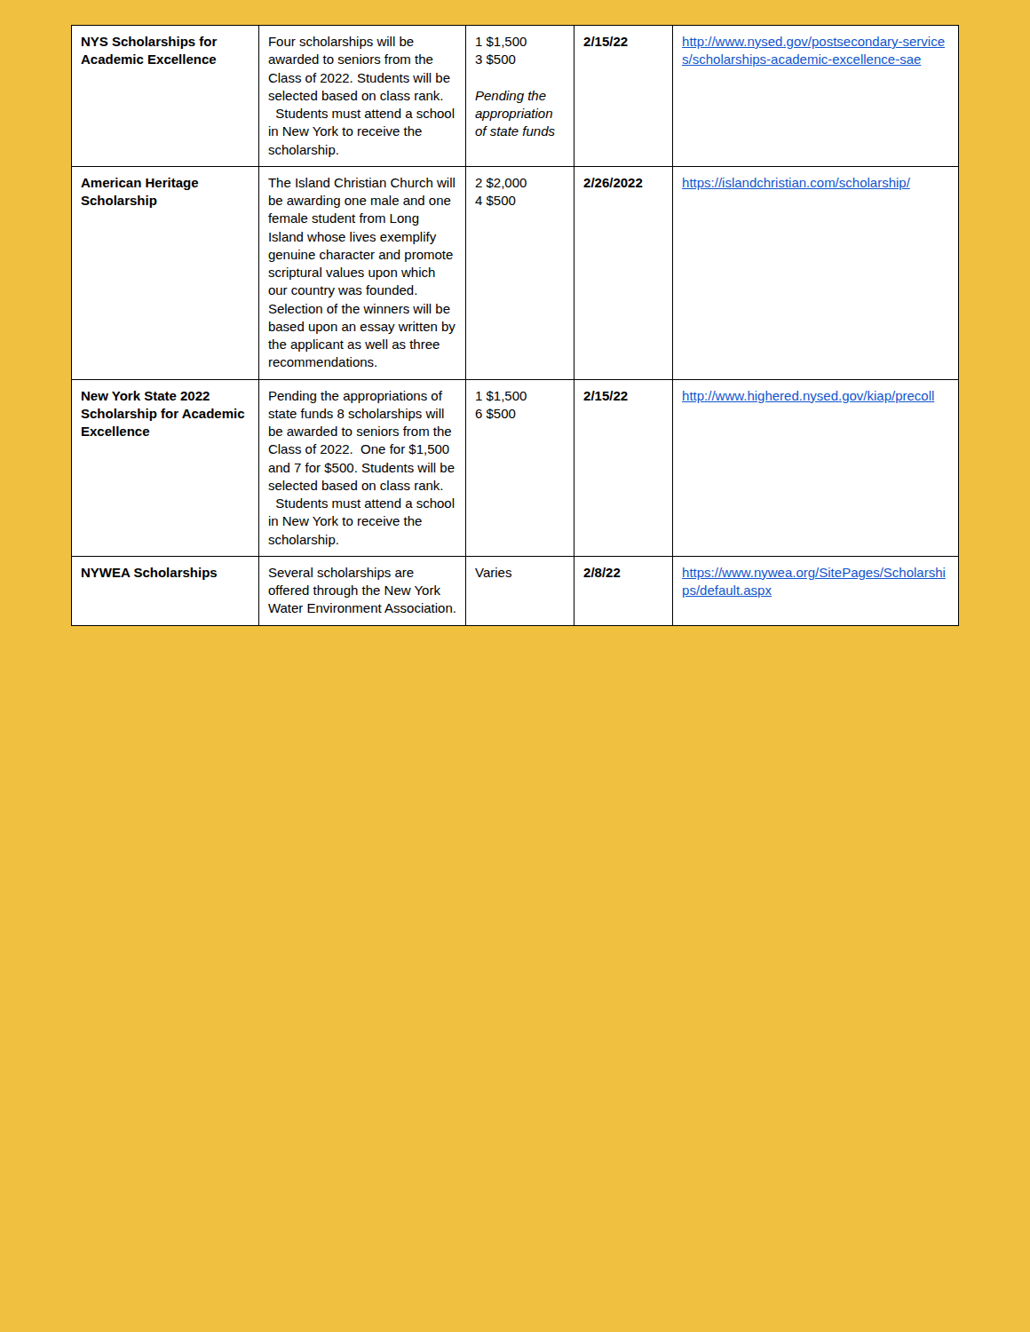| NYS Scholarships for Academic Excellence | Four scholarships will be awarded to seniors from the Class of 2022. Students will be selected based on class rank. Students must attend a school in New York to receive the scholarship. | 1 $1,500 3 $500 Pending the appropriation of state funds | 2/15/22 | http://www.nysed.gov/postsecondary-services/scholarships-academic-excellence-sae |
| American Heritage Scholarship | The Island Christian Church will be awarding one male and one female student from Long Island whose lives exemplify genuine character and promote scriptural values upon which our country was founded. Selection of the winners will be based upon an essay written by the applicant as well as three recommendations. | 2 $2,000 4 $500 | 2/26/2022 | https://islandchristian.com/scholarship/ |
| New York State 2022 Scholarship for Academic Excellence | Pending the appropriations of state funds 8 scholarships will be awarded to seniors from the Class of 2022. One for $1,500 and 7 for $500. Students will be selected based on class rank. Students must attend a school in New York to receive the scholarship. | 1 $1,500 6 $500 | 2/15/22 | http://www.highered.nysed.gov/kiap/precoll |
| NYWEA Scholarships | Several scholarships are offered through the New York Water Environment Association. | Varies | 2/8/22 | https://www.nywea.org/SitePages/Scholarships/default.aspx |